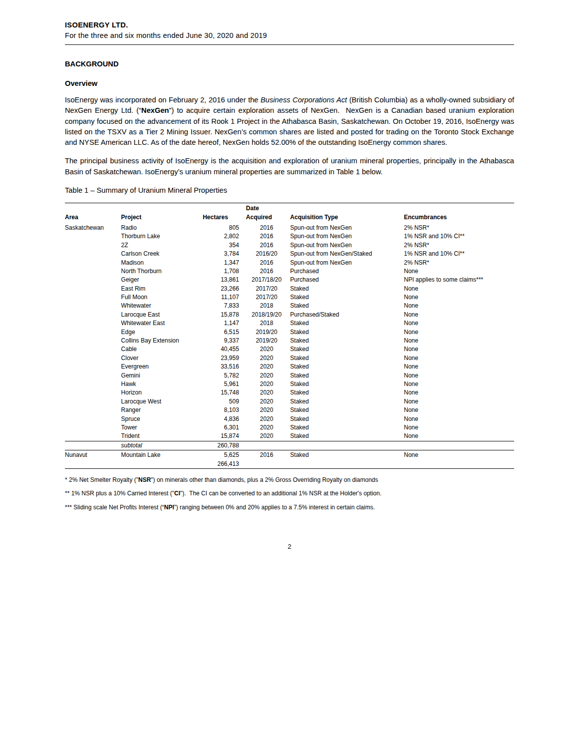ISOENERGY LTD.
For the three and six months ended June 30, 2020 and 2019
BACKGROUND
Overview
IsoEnergy was incorporated on February 2, 2016 under the Business Corporations Act (British Columbia) as a wholly-owned subsidiary of NexGen Energy Ltd. (“NexGen”) to acquire certain exploration assets of NexGen. NexGen is a Canadian based uranium exploration company focused on the advancement of its Rook 1 Project in the Athabasca Basin, Saskatchewan. On October 19, 2016, IsoEnergy was listed on the TSXV as a Tier 2 Mining Issuer. NexGen’s common shares are listed and posted for trading on the Toronto Stock Exchange and NYSE American LLC. As of the date hereof, NexGen holds 52.00% of the outstanding IsoEnergy common shares.
The principal business activity of IsoEnergy is the acquisition and exploration of uranium mineral properties, principally in the Athabasca Basin of Saskatchewan. IsoEnergy’s uranium mineral properties are summarized in Table 1 below.
Table 1 – Summary of Uranium Mineral Properties
| Area | Project | Hectares | Date Acquired | Acquisition Type | Encumbrances |
| --- | --- | --- | --- | --- | --- |
| Saskatchewan | Radio | 805 | 2016 | Spun-out from NexGen | 2% NSR* |
| | Thorburn Lake | 2,802 | 2016 | Spun-out from NexGen | 1% NSR and 10% CI** |
| | 2Z | 354 | 2016 | Spun-out from NexGen | 2% NSR* |
| | Carlson Creek | 3,784 | 2016/20 | Spun-out from NexGen/Staked | 1% NSR and 10% CI** |
| | Madison | 1,347 | 2016 | Spun-out from NexGen | 2% NSR* |
| | North Thorburn | 1,708 | 2016 | Purchased | None |
| | Geiger | 13,861 | 2017/18/20 | Purchased | NPI applies to some claims*** |
| | East Rim | 23,266 | 2017/20 | Staked | None |
| | Full Moon | 11,107 | 2017/20 | Staked | None |
| | Whitewater | 7,833 | 2018 | Staked | None |
| | Larocque East | 15,878 | 2018/19/20 | Purchased/Staked | None |
| | Whitewater East | 1,147 | 2018 | Staked | None |
| | Edge | 6,515 | 2019/20 | Staked | None |
| | Collins Bay Extension | 9,337 | 2019/20 | Staked | None |
| | Cable | 40,455 | 2020 | Staked | None |
| | Clover | 23,959 | 2020 | Staked | None |
| | Evergreen | 33,516 | 2020 | Staked | None |
| | Gemini | 5,782 | 2020 | Staked | None |
| | Hawk | 5,961 | 2020 | Staked | None |
| | Horizon | 15,748 | 2020 | Staked | None |
| | Larocque West | 509 | 2020 | Staked | None |
| | Ranger | 8,103 | 2020 | Staked | None |
| | Spruce | 4,836 | 2020 | Staked | None |
| | Tower | 6,301 | 2020 | Staked | None |
| | Trident | 15,874 | 2020 | Staked | None |
| | subtotal | 260,788 | | | |
| Nunavut | Mountain Lake | 5,625 | 2016 | Staked | None |
| | | 266,413 | | | |
* 2% Net Smelter Royalty ("NSR") on minerals other than diamonds, plus a 2% Gross Overriding Royalty on diamonds
** 1% NSR plus a 10% Carried Interest ("CI"). The CI can be converted to an additional 1% NSR at the Holder's option.
*** Sliding scale Net Profits Interest (“NPI”) ranging between 0% and 20% applies to a 7.5% interest in certain claims.
2